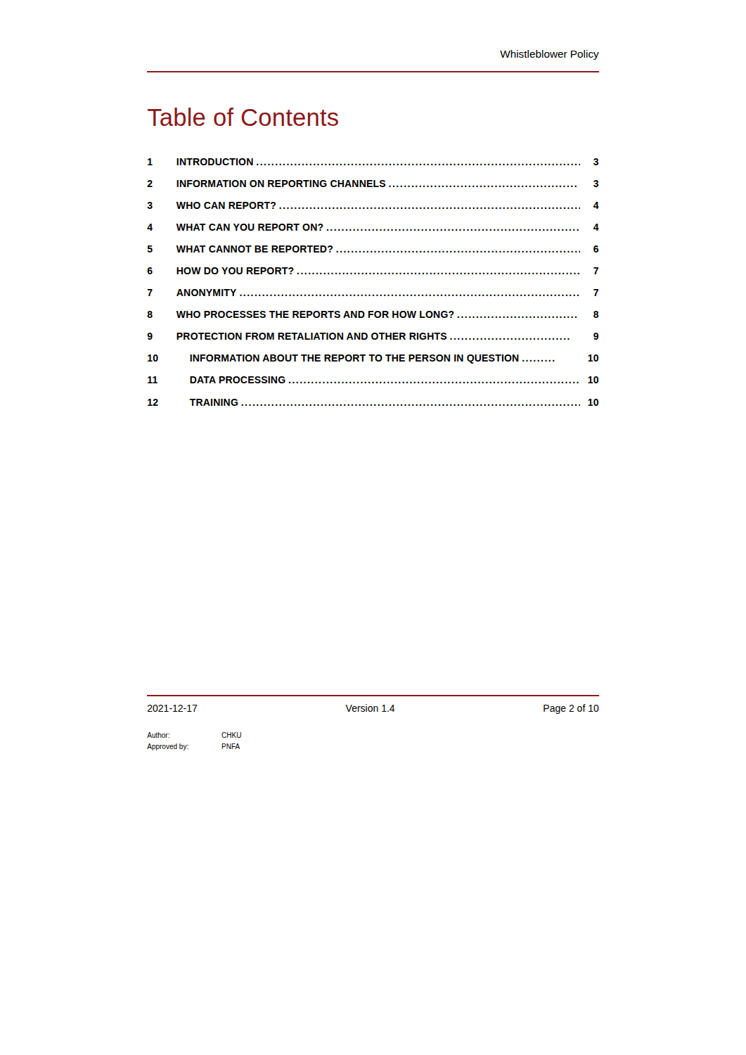Whistleblower Policy
Table of Contents
1 INTRODUCTION ........................................................................................... 3
2 INFORMATION ON REPORTING CHANNELS .................................................. 3
3 WHO CAN REPORT? ..................................................................................... 4
4 WHAT CAN YOU REPORT ON? ........................................................................ 4
5 WHAT CANNOT BE REPORTED? ..................................................................... 6
6 HOW DO YOU REPORT? ............................................................................... 7
7 ANONYMITY ............................................................................................... 7
8 WHO PROCESSES THE REPORTS AND FOR HOW LONG? ................................ 8
9 PROTECTION FROM RETALIATION AND OTHER RIGHTS ................................ 9
10 INFORMATION ABOUT THE REPORT TO THE PERSON IN QUESTION ......... 10
11 DATA PROCESSING ................................................................................. 10
12 TRAINING ........................................................................................... 10
2021-12-17
Version 1.4
Page 2 of 10
Author: CHKU
Approved by: PNFA